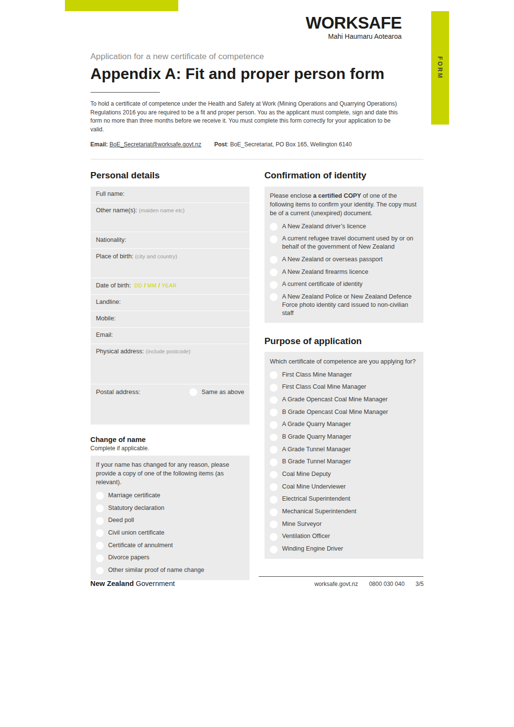FORM
WORKSAFE
Mahi Haumaru Aotearoa
Application for a new certificate of competence
Appendix A: Fit and proper person form
To hold a certificate of competence under the Health and Safety at Work (Mining Operations and Quarrying Operations) Regulations 2016 you are required to be a fit and proper person. You as the applicant must complete, sign and date this form no more than three months before we receive it. You must complete this form correctly for your application to be valid.
Email: BoE_Secretariat@worksafe.govt.nz Post: BoE_Secretariat, PO Box 165, Wellington 6140
Personal details
Full name:
Other name(s): (maiden name etc)
Nationality:
Place of birth: (city and country)
Date of birth: DD / MM / YEAR
Landline:
Mobile:
Email:
Physical address: (include postcode)
Postal address: Same as above
Change of name
Complete if applicable.
If your name has changed for any reason, please provide a copy of one of the following items (as relevant).
Marriage certificate
Statutory declaration
Deed poll
Civil union certificate
Certificate of annulment
Divorce papers
Other similar proof of name change
Confirmation of identity
Please enclose a certified COPY of one of the following items to confirm your identity. The copy must be of a current (unexpired) document.
A New Zealand driver’s licence
A current refugee travel document used by or on behalf of the government of New Zealand
A New Zealand or overseas passport
A New Zealand firearms licence
A current certificate of identity
A New Zealand Police or New Zealand Defence Force photo identity card issued to non-civilian staff
Purpose of application
Which certificate of competence are you applying for?
First Class Mine Manager
First Class Coal Mine Manager
A Grade Opencast Coal Mine Manager
B Grade Opencast Coal Mine Manager
A Grade Quarry Manager
B Grade Quarry Manager
A Grade Tunnel Manager
B Grade Tunnel Manager
Coal Mine Deputy
Coal Mine Underviewer
Electrical Superintendent
Mechanical Superintendent
Mine Surveyor
Ventilation Officer
Winding Engine Driver
New Zealand Government
worksafe.govt.nz0800 030 0403/5